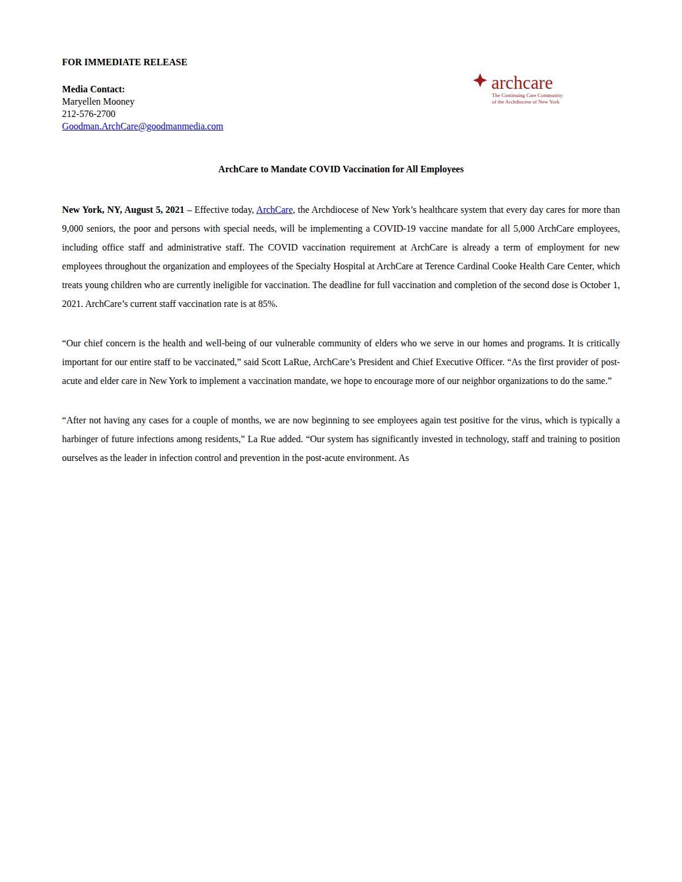FOR IMMEDIATE RELEASE
Media Contact:
Maryellen Mooney
212-576-2700
Goodman.ArchCare@goodmanmedia.com
ArchCare to Mandate COVID Vaccination for All Employees
New York, NY, August 5, 2021 – Effective today, ArchCare, the Archdiocese of New York’s healthcare system that every day cares for more than 9,000 seniors, the poor and persons with special needs, will be implementing a COVID-19 vaccine mandate for all 5,000 ArchCare employees, including office staff and administrative staff. The COVID vaccination requirement at ArchCare is already a term of employment for new employees throughout the organization and employees of the Specialty Hospital at ArchCare at Terence Cardinal Cooke Health Care Center, which treats young children who are currently ineligible for vaccination. The deadline for full vaccination and completion of the second dose is October 1, 2021. ArchCare’s current staff vaccination rate is at 85%.
“Our chief concern is the health and well-being of our vulnerable community of elders who we serve in our homes and programs. It is critically important for our entire staff to be vaccinated,” said Scott LaRue, ArchCare’s President and Chief Executive Officer. “As the first provider of post-acute and elder care in New York to implement a vaccination mandate, we hope to encourage more of our neighbor organizations to do the same.”
“After not having any cases for a couple of months, we are now beginning to see employees again test positive for the virus, which is typically a harbinger of future infections among residents,” La Rue added. “Our system has significantly invested in technology, staff and training to position ourselves as the leader in infection control and prevention in the post-acute environment. As